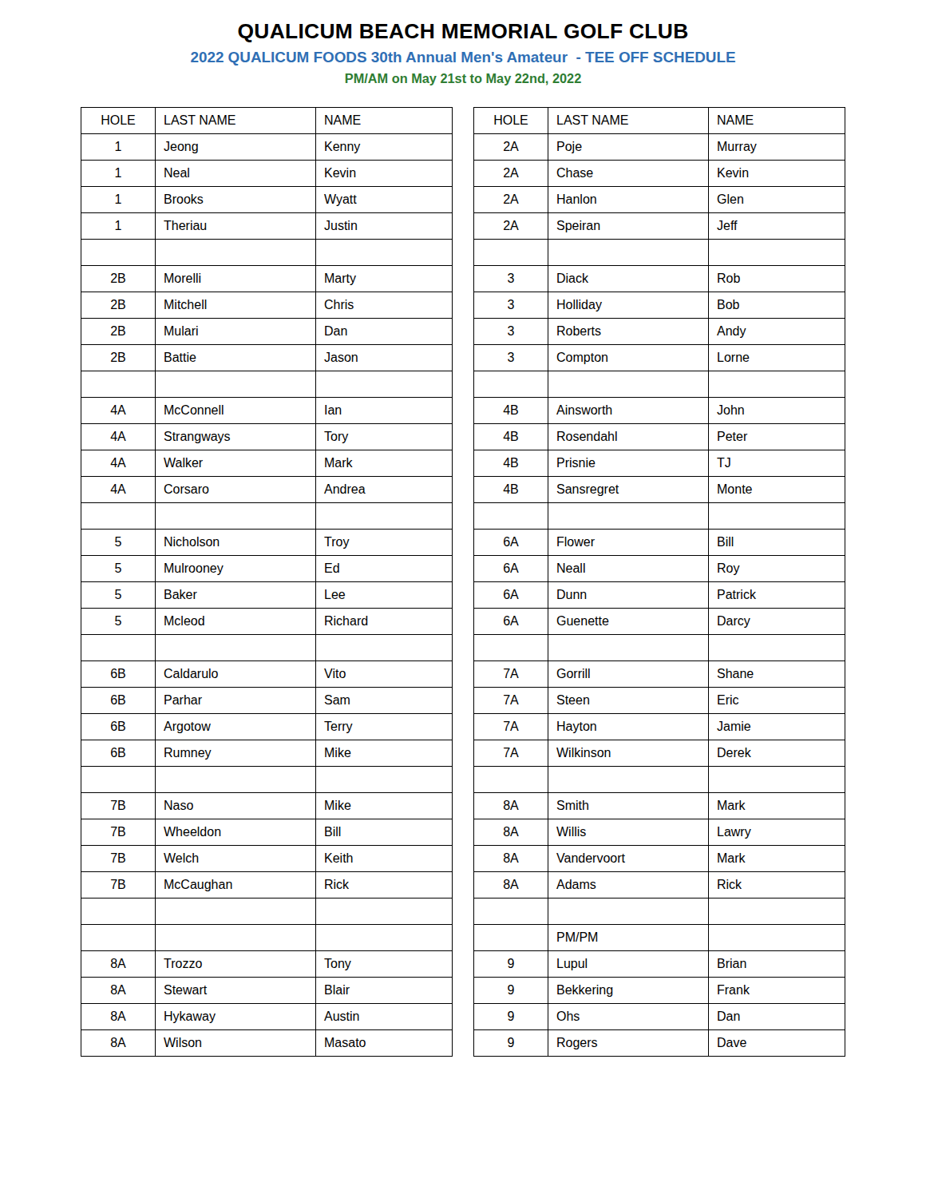QUALICUM BEACH MEMORIAL GOLF CLUB
2022 QUALICUM FOODS 30th Annual Men's Amateur - TEE OFF SCHEDULE
PM/AM on May 21st to May 22nd, 2022
| HOLE | LAST NAME | NAME |
| --- | --- | --- |
| 1 | Jeong | Kenny |
| 1 | Neal | Kevin |
| 1 | Brooks | Wyatt |
| 1 | Theriau | Justin |
| 2B | Morelli | Marty |
| 2B | Mitchell | Chris |
| 2B | Mulari | Dan |
| 2B | Battie | Jason |
| 4A | McConnell | Ian |
| 4A | Strangways | Tory |
| 4A | Walker | Mark |
| 4A | Corsaro | Andrea |
| 5 | Nicholson | Troy |
| 5 | Mulrooney | Ed |
| 5 | Baker | Lee |
| 5 | Mcleod | Richard |
| 6B | Caldarulo | Vito |
| 6B | Parhar | Sam |
| 6B | Argotow | Terry |
| 6B | Rumney | Mike |
| 7B | Naso | Mike |
| 7B | Wheeldon | Bill |
| 7B | Welch | Keith |
| 7B | McCaughan | Rick |
| 8A | Trozzo | Tony |
| 8A | Stewart | Blair |
| 8A | Hykaway | Austin |
| 8A | Wilson | Masato |
| HOLE | LAST NAME | NAME |
| --- | --- | --- |
| 2A | Poje | Murray |
| 2A | Chase | Kevin |
| 2A | Hanlon | Glen |
| 2A | Speiran | Jeff |
| 3 | Diack | Rob |
| 3 | Holliday | Bob |
| 3 | Roberts | Andy |
| 3 | Compton | Lorne |
| 4B | Ainsworth | John |
| 4B | Rosendahl | Peter |
| 4B | Prisnie | TJ |
| 4B | Sansregret | Monte |
| 6A | Flower | Bill |
| 6A | Neall | Roy |
| 6A | Dunn | Patrick |
| 6A | Guenette | Darcy |
| 7A | Gorrill | Shane |
| 7A | Steen | Eric |
| 7A | Hayton | Jamie |
| 7A | Wilkinson | Derek |
| 8A | Smith | Mark |
| 8A | Willis | Lawry |
| 8A | Vandervoort | Mark |
| 8A | Adams | Rick |
| | PM/PM | |
| 9 | Lupul | Brian |
| 9 | Bekkering | Frank |
| 9 | Ohs | Dan |
| 9 | Rogers | Dave |